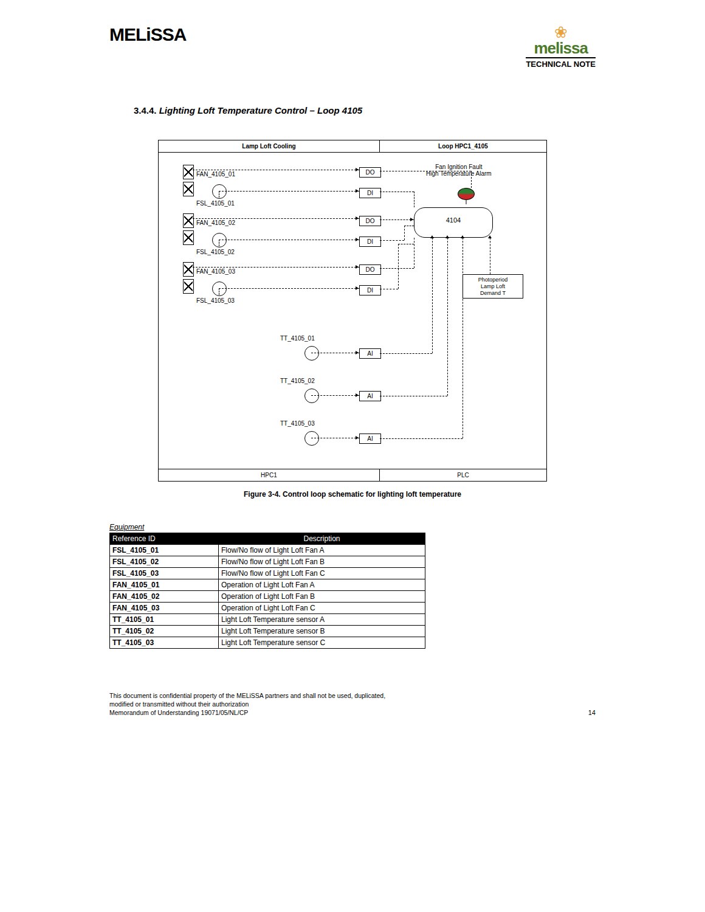MELiSSA
❀
melissa
TECHNICAL NOTE
3.4.4. Lighting Loft Temperature Control – Loop 4105
Lamp Loft Cooling
Loop HPC1_4105
FAN_4105_01
FSL_4105_01
FAN_4105_02
FSL_4105_02
FAN_4105_03
FSL_4105_03
TT_4105_01
TT_4105_02
TT_4105_03
DO
DI
DO
DI
DO
DI
AI
AI
AI
4104
Fan Ignition Fault
High Temperature Alarm
Photoperiod
Lamp Loft
Demand T
HPC1
PLC
Figure 3-4. Control loop schematic for lighting loft temperature
Equipment
| Reference ID | Description |
| --- | --- |
| FSL_4105_01 | Flow/No flow of Light Loft Fan A |
| FSL_4105_02 | Flow/No flow of Light Loft Fan B |
| FSL_4105_03 | Flow/No flow of Light Loft Fan C |
| FAN_4105_01 | Operation of Light Loft Fan A |
| FAN_4105_02 | Operation of Light Loft Fan B |
| FAN_4105_03 | Operation of Light Loft Fan C |
| TT_4105_01 | Light Loft Temperature sensor A |
| TT_4105_02 | Light Loft Temperature sensor B |
| TT_4105_03 | Light Loft Temperature sensor C |
This document is confidential property of the MELiSSA partners and shall not be used, duplicated,
modified or transmitted without their authorization
Memorandum of Understanding 19071/05/NL/CP 14